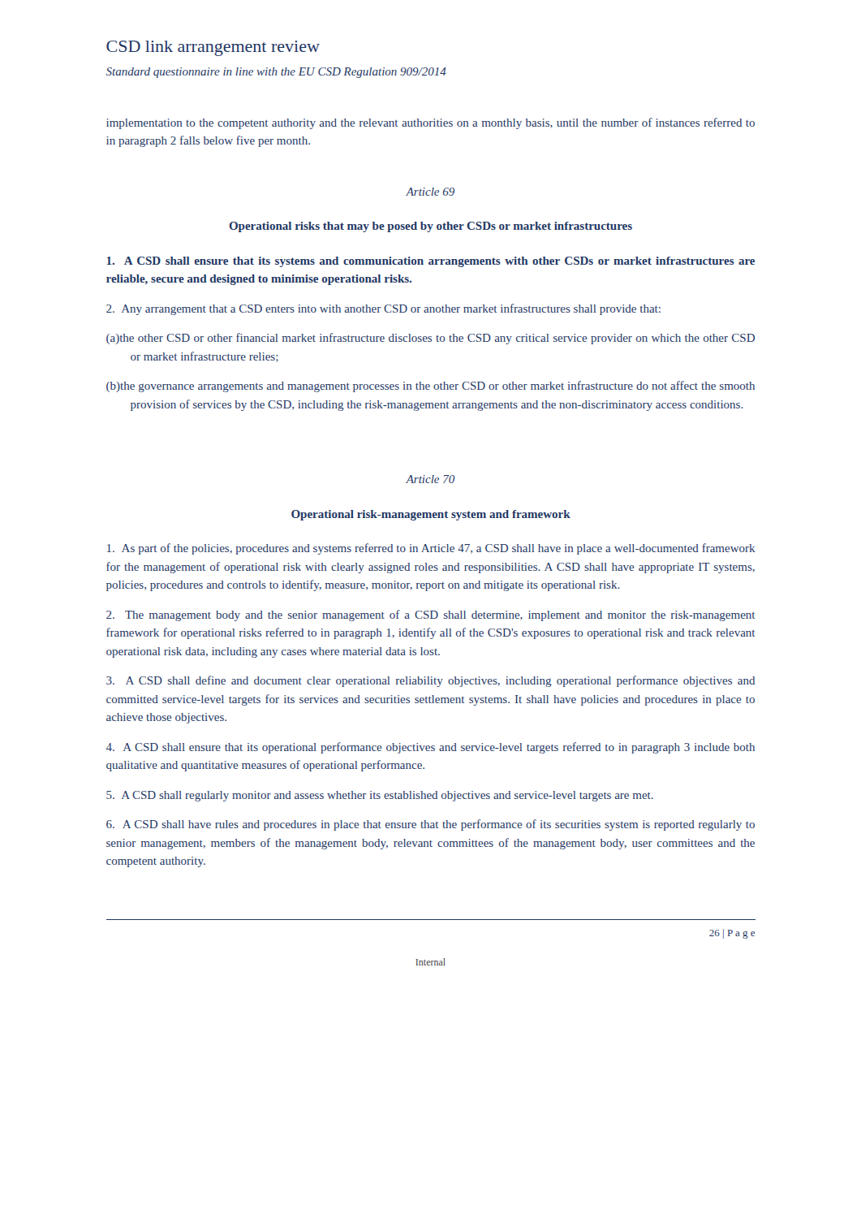CSD link arrangement review
Standard questionnaire in line with the EU CSD Regulation 909/2014
implementation to the competent authority and the relevant authorities on a monthly basis, until the number of instances referred to in paragraph 2 falls below five per month.
Article 69
Operational risks that may be posed by other CSDs or market infrastructures
1. A CSD shall ensure that its systems and communication arrangements with other CSDs or market infrastructures are reliable, secure and designed to minimise operational risks.
2. Any arrangement that a CSD enters into with another CSD or another market infrastructures shall provide that:
(a) the other CSD or other financial market infrastructure discloses to the CSD any critical service provider on which the other CSD or market infrastructure relies;
(b) the governance arrangements and management processes in the other CSD or other market infrastructure do not affect the smooth provision of services by the CSD, including the risk-management arrangements and the non-discriminatory access conditions.
Article 70
Operational risk-management system and framework
1. As part of the policies, procedures and systems referred to in Article 47, a CSD shall have in place a well-documented framework for the management of operational risk with clearly assigned roles and responsibilities. A CSD shall have appropriate IT systems, policies, procedures and controls to identify, measure, monitor, report on and mitigate its operational risk.
2. The management body and the senior management of a CSD shall determine, implement and monitor the risk-management framework for operational risks referred to in paragraph 1, identify all of the CSD's exposures to operational risk and track relevant operational risk data, including any cases where material data is lost.
3. A CSD shall define and document clear operational reliability objectives, including operational performance objectives and committed service-level targets for its services and securities settlement systems. It shall have policies and procedures in place to achieve those objectives.
4. A CSD shall ensure that its operational performance objectives and service-level targets referred to in paragraph 3 include both qualitative and quantitative measures of operational performance.
5. A CSD shall regularly monitor and assess whether its established objectives and service-level targets are met.
6. A CSD shall have rules and procedures in place that ensure that the performance of its securities system is reported regularly to senior management, members of the management body, relevant committees of the management body, user committees and the competent authority.
26 | P a g e
Internal